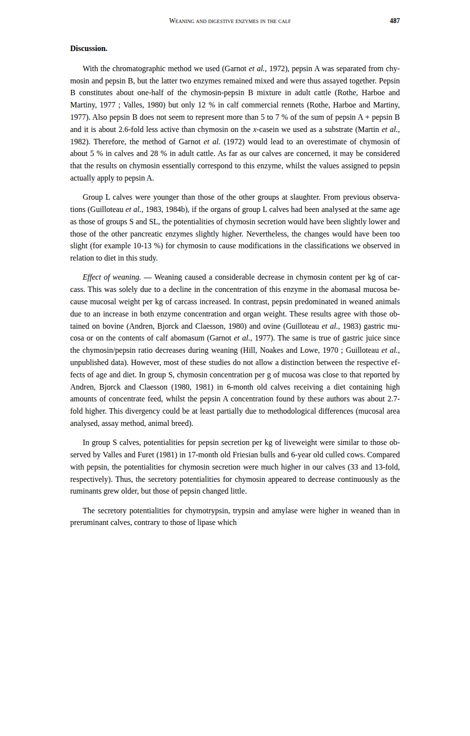Weaning and digestive enzymes in the calf 487
Discussion.
With the chromatographic method we used (Garnot et al., 1972), pepsin A was separated from chymosin and pepsin B, but the latter two enzymes remained mixed and were thus assayed together. Pepsin B constitutes about one-half of the chymosin-pepsin B mixture in adult cattle (Rothe, Harboe and Martiny, 1977 ; Valles, 1980) but only 12 % in calf commercial rennets (Rothe, Harboe and Martiny, 1977). Also pepsin B does not seem to represent more than 5 to 7 % of the sum of pepsin A + pepsin B and it is about 2.6-fold less active than chymosin on the x-casein we used as a substrate (Martin et al., 1982). Therefore, the method of Garnot et al. (1972) would lead to an overestimate of chymosin of about 5 % in calves and 28 % in adult cattle. As far as our calves are concerned, it may be considered that the results on chymosin essentially correspond to this enzyme, whilst the values assigned to pepsin actually apply to pepsin A.
Group L calves were younger than those of the other groups at slaughter. From previous observations (Guilloteau et al., 1983, 1984b), if the organs of group L calves had been analysed at the same age as those of groups S and SL, the potentialities of chymosin secretion would have been slightly lower and those of the other pancreatic enzymes slightly higher. Nevertheless, the changes would have been too slight (for example 10-13 %) for chymosin to cause modifications in the classifications we observed in relation to diet in this study.
Effect of weaning. — Weaning caused a considerable decrease in chymosin content per kg of carcass. This was solely due to a decline in the concentration of this enzyme in the abomasal mucosa because mucosal weight per kg of carcass increased. In contrast, pepsin predominated in weaned animals due to an increase in both enzyme concentration and organ weight. These results agree with those obtained on bovine (Andren, Bjorck and Claesson, 1980) and ovine (Guilloteau et al., 1983) gastric mucosa or on the contents of calf abomasum (Garnot et al., 1977). The same is true of gastric juice since the chymosin/pepsin ratio decreases during weaning (Hill, Noakes and Lowe, 1970 ; Guilloteau et al., unpublished data). However, most of these studies do not allow a distinction between the respective effects of age and diet. In group S, chymosin concentration per g of mucosa was close to that reported by Andren, Bjorck and Claesson (1980, 1981) in 6-month old calves receiving a diet containing high amounts of concentrate feed, whilst the pepsin A concentration found by these authors was about 2.7-fold higher. This divergency could be at least partially due to methodological differences (mucosal area analysed, assay method, animal breed).
In group S calves, potentialities for pepsin secretion per kg of liveweight were similar to those observed by Valles and Furet (1981) in 17-month old Friesian bulls and 6-year old culled cows. Compared with pepsin, the potentialities for chymosin secretion were much higher in our calves (33 and 13-fold, respectively). Thus, the secretory potentialities for chymosin appeared to decrease continuously as the ruminants grew older, but those of pepsin changed little.
The secretory potentialities for chymotrypsin, trypsin and amylase were higher in weaned than in preruminant calves, contrary to those of lipase which